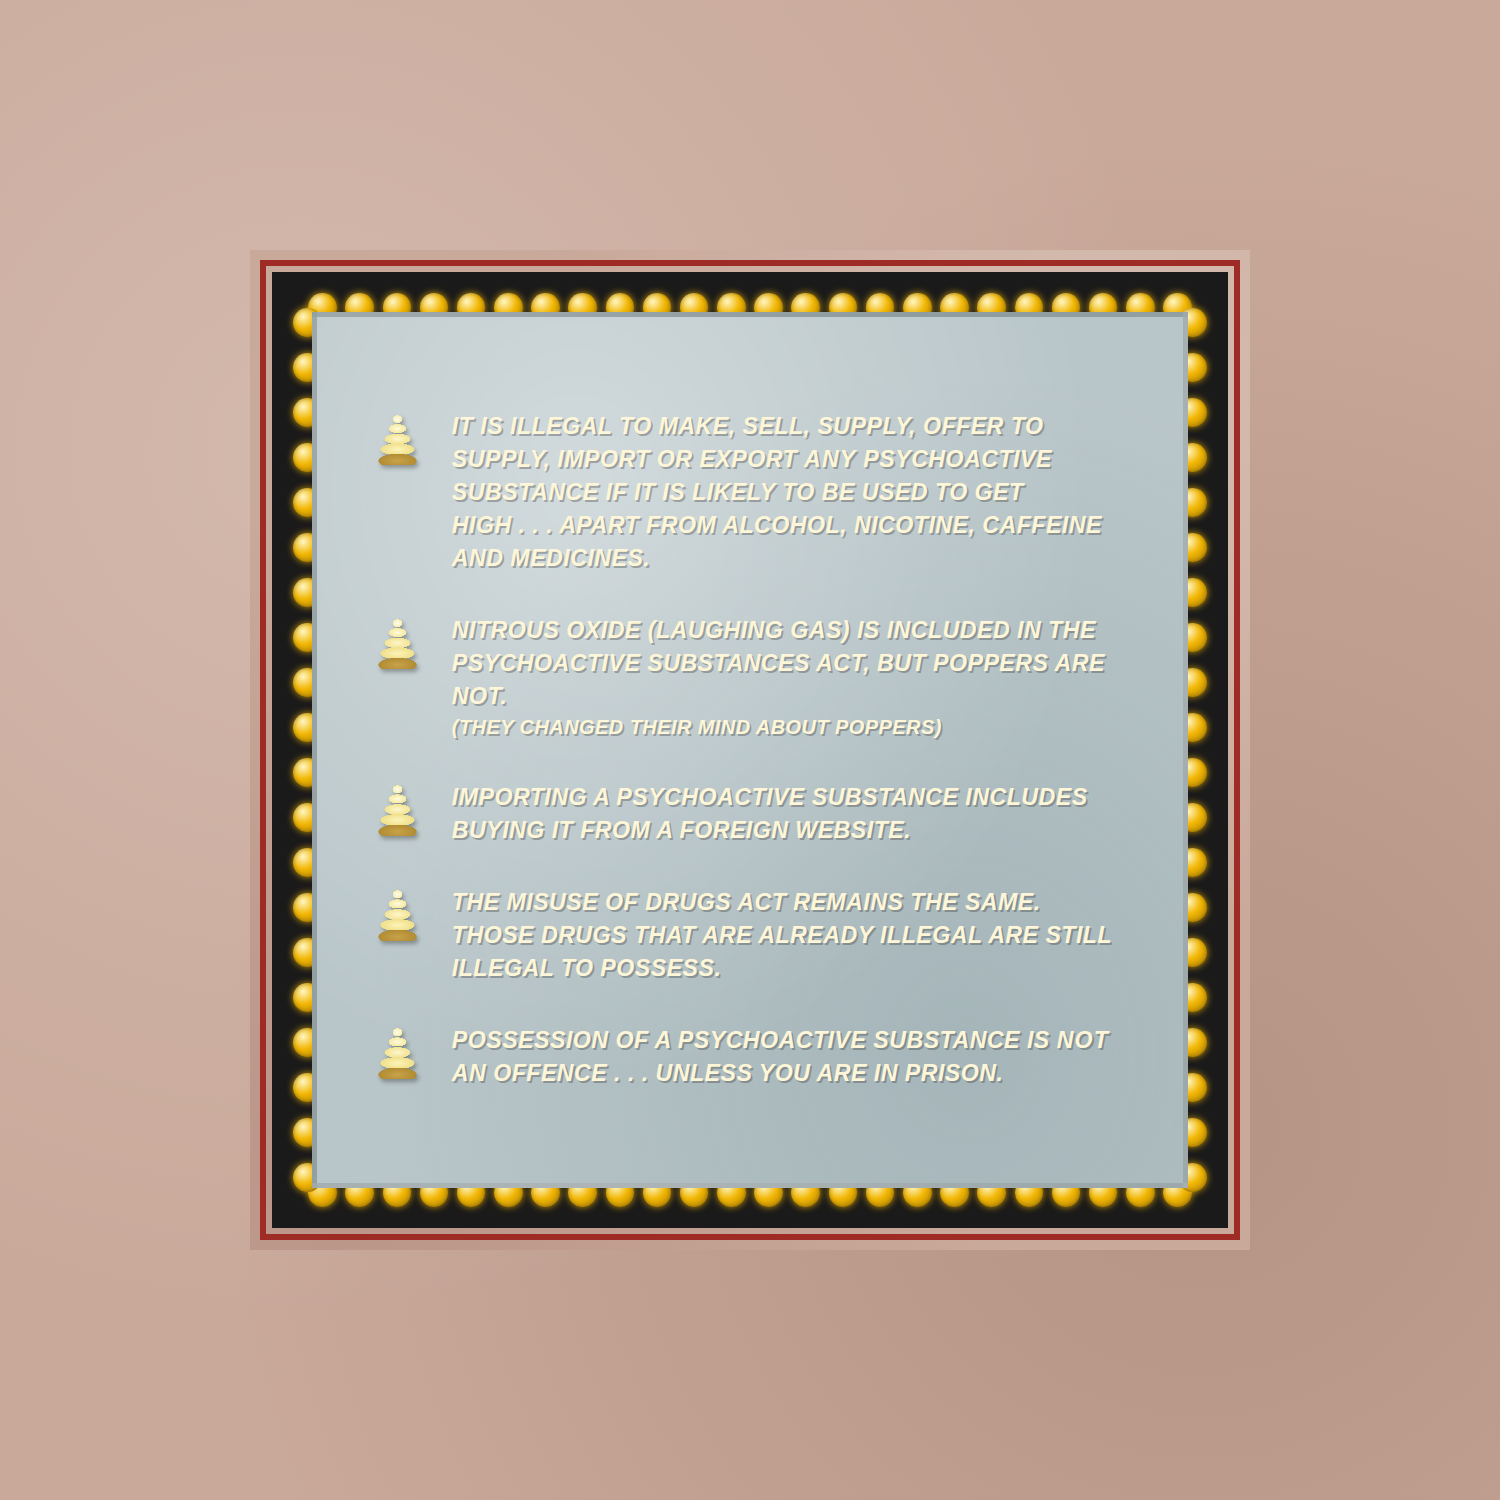It is illegal to make, sell, supply, offer to supply, import or export ANY psychoactive substance if it is likely to be used to get high . . . apart from Alcohol, Nicotine, Caffeine and Medicines.
Nitrous Oxide (Laughing Gas) is included in the Psychoactive Substances Act, but Poppers are not. (They changed their mind about Poppers)
Importing a psychoactive substance includes buying it from a foreign website.
The Misuse of Drugs Act remains the same. Those drugs that are already illegal are still illegal to possess.
Possession of a psychoactive substance is NOT an offence . . . unless you are in prison.